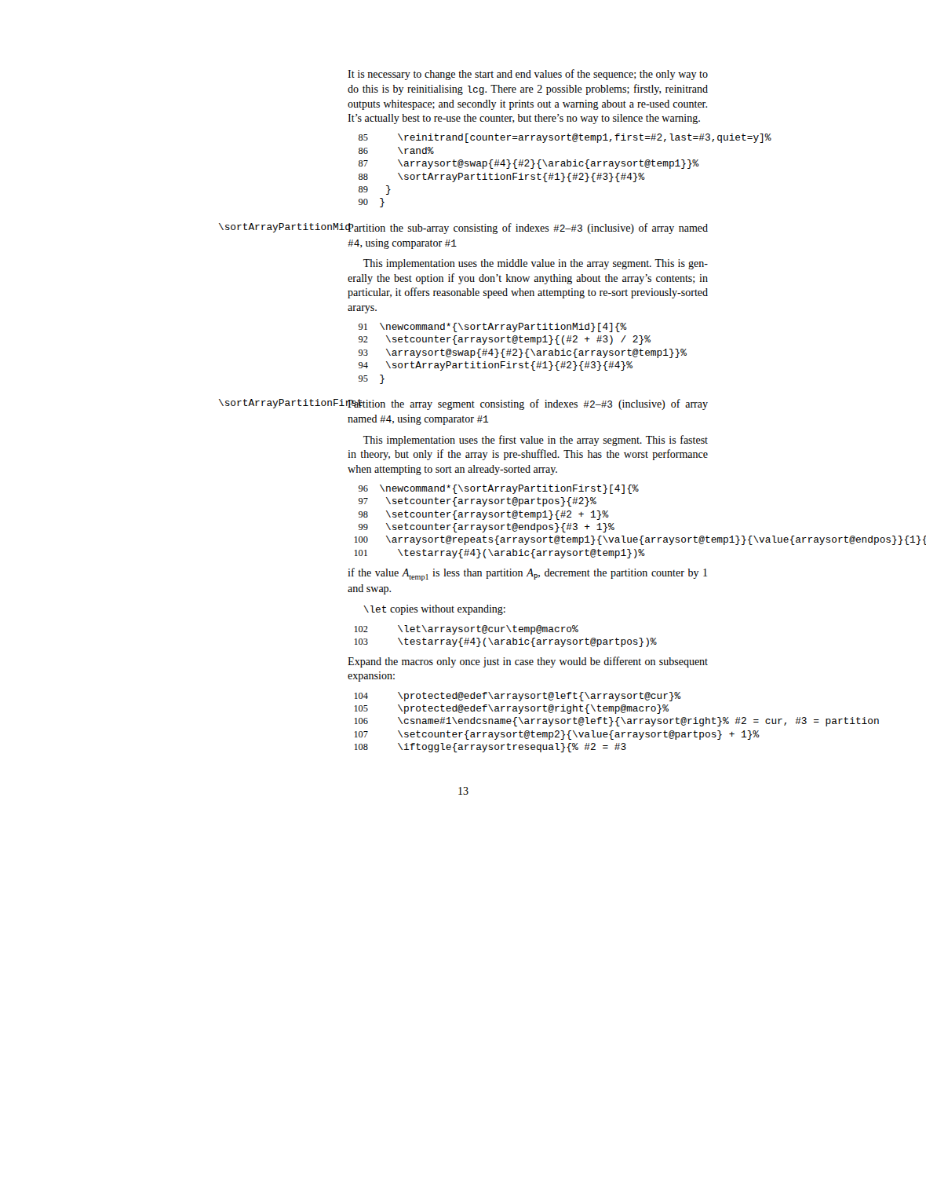It is necessary to change the start and end values of the sequence; the only way to do this is by reinitialising lcg. There are 2 possible problems; firstly, reinitrand outputs whitespace; and secondly it prints out a warning about a re-used counter. It’s actually best to re-use the counter, but there’s no way to silence the warning.
85 \reinitrand[counter=arraysort@temp1,first=#2,last=#3,quiet=y]% 86 \rand% 87 \arraysort@swap{#4}{#2}{\arabic{arraysort@temp1}}% 88 \sortArrayPartitionFirst{#1}{#2}{#3}{#4}% 89 }90 }
\sortArrayPartitionMid
Partition the sub-array consisting of indexes #2–#3 (inclusive) of array named #4, using comparator #1
This implementation uses the middle value in the array segment. This is generally the best option if you don’t know anything about the array’s contents; in particular, it offers reasonable speed when attempting to re-sort previously-sorted ararys.
91 \newcommand*{\sortArrayPartitionMid}[4]{% 92 \setcounter{arraysort@temp1}{(#2 + #3) / 2}% 93 \arraysort@swap{#4}{#2}{\arabic{arraysort@temp1}}% 94 \sortArrayPartitionFirst{#1}{#2}{#3}{#4}% 95 }
\sortArrayPartitionFirst
Partition the array segment consisting of indexes #2–#3 (inclusive) of array named #4, using comparator #1
This implementation uses the first value in the array segment. This is fastest in theory, but only if the array is pre-shuffled. This has the worst performance when attempting to sort an already-sorted array.
96 \newcommand*{\sortArrayPartitionFirst}[4]{% 97 \setcounter{arraysort@partpos}{#2}% 98 \setcounter{arraysort@temp1}{#2 + 1}% 99 \setcounter{arraysort@endpos}{#3 + 1}% 100 \arraysort@repeats{arraysort@temp1}{\value{arraysort@temp1}}{\value{arraysort@endpos}}{1}{% 101 \testarray{#4}(\arabic{arraysort@temp1})%
if the value Atemp1 is less than partition AP, decrement the partition counter by 1 and swap.
\let copies without expanding:
102 \let\arraysort@cur\temp@macro% 103 \testarray{#4}(\arabic{arraysort@partpos})%
Expand the macros only once just in case they would be different on subsequent expansion:
104 \protected@edef\arraysort@left{\arraysort@cur}% 105 \protected@edef\arraysort@right{\temp@macro}% 106 \csname#1\endcsname{\arraysort@left}{\arraysort@right}% #2 = cur, #3 = partition 107 \setcounter{arraysort@temp2}{\value{arraysort@partpos} + 1}% 108 \iftoggle{arraysortresequal}{% #2 = #3
13